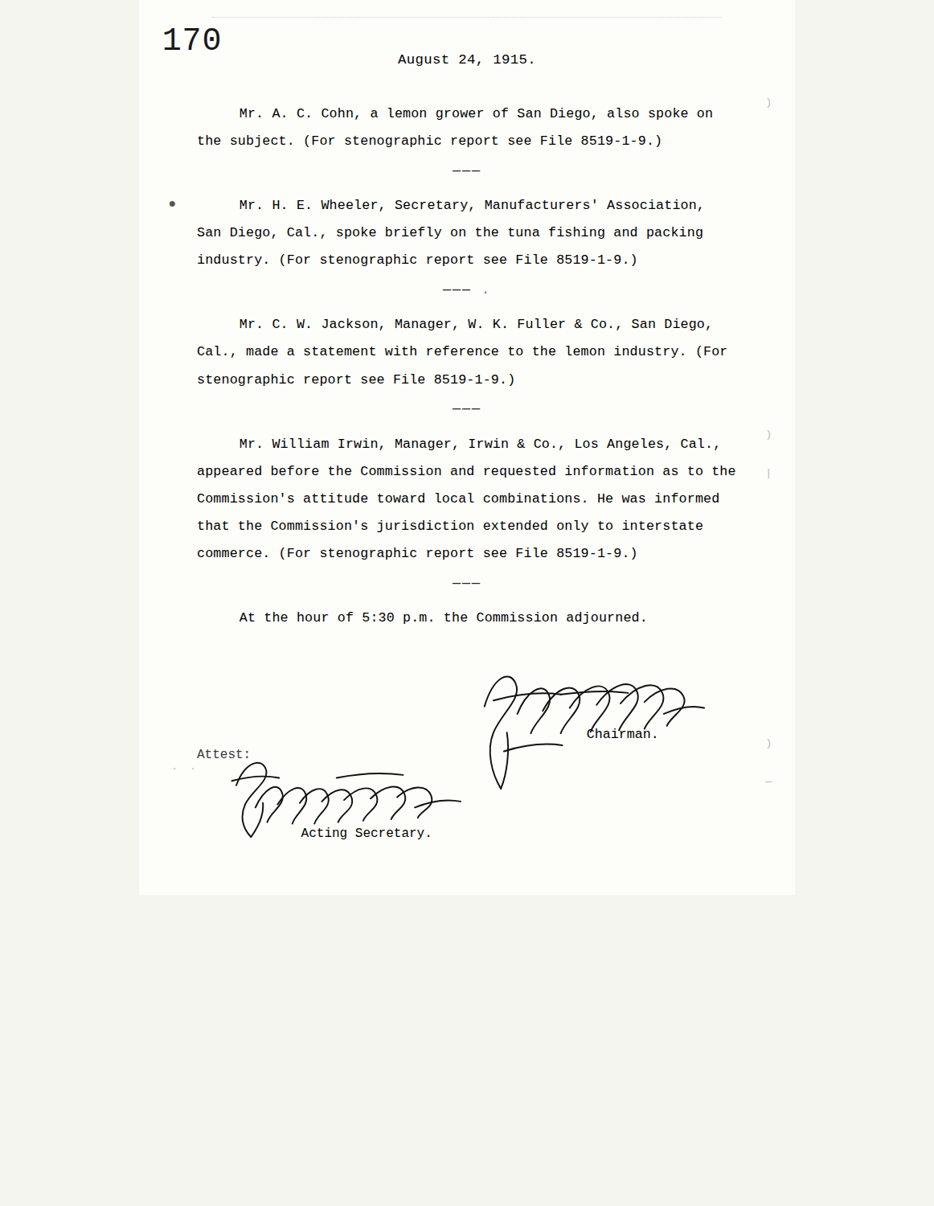170
   
●
)
)
|
)
—
August 24, 1915.
Mr. A. C. Cohn, a lemon grower of San Diego, also spoke on the subject. (For stenographic report see File 8519-1-9.)
———
Mr. H. E. Wheeler, Secretary, Manufacturers' Association, San Diego, Cal., spoke briefly on the tuna fishing and packing industry. (For stenographic report see File 8519-1-9.)
———
Mr. C. W. Jackson, Manager, W. K. Fuller & Co., San Diego, Cal., made a statement with reference to the lemon industry. (For stenographic report see File 8519-1-9.)
———
Mr. William Irwin, Manager, Irwin & Co., Los Angeles, Cal., appeared before the Commission and requested information as to the Commission's attitude toward local combinations. He was informed that the Commission's jurisdiction extended only to interstate commerce. (For stenographic report see File 8519-1-9.)
———
At the hour of 5:30 p.m. the Commission adjourned.
Chairman.
· ·
Attest:
Acting Secretary.